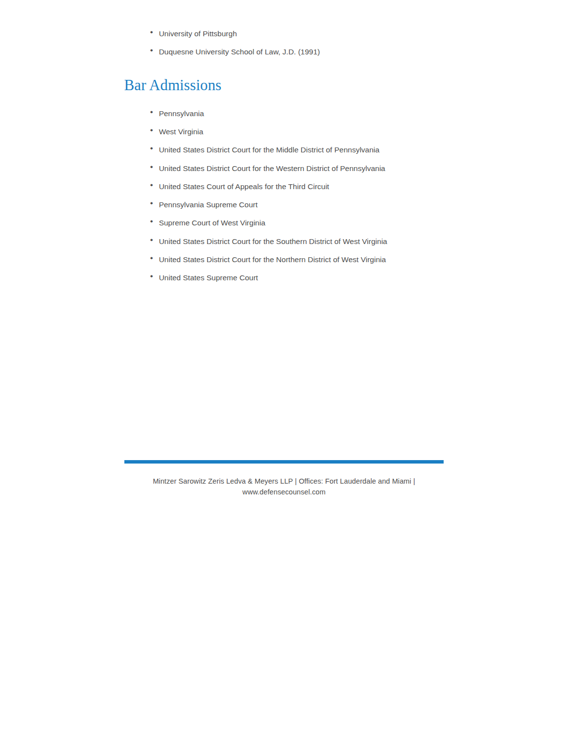University of Pittsburgh
Duquesne University School of Law, J.D. (1991)
Bar Admissions
Pennsylvania
West Virginia
United States District Court for the Middle District of Pennsylvania
United States District Court for the Western District of Pennsylvania
United States Court of Appeals for the Third Circuit
Pennsylvania Supreme Court
Supreme Court of West Virginia
United States District Court for the Southern District of West Virginia
United States District Court for the Northern District of West Virginia
United States Supreme Court
Mintzer Sarowitz Zeris Ledva & Meyers LLP | Offices: Fort Lauderdale and Miami | www.defensecounsel.com